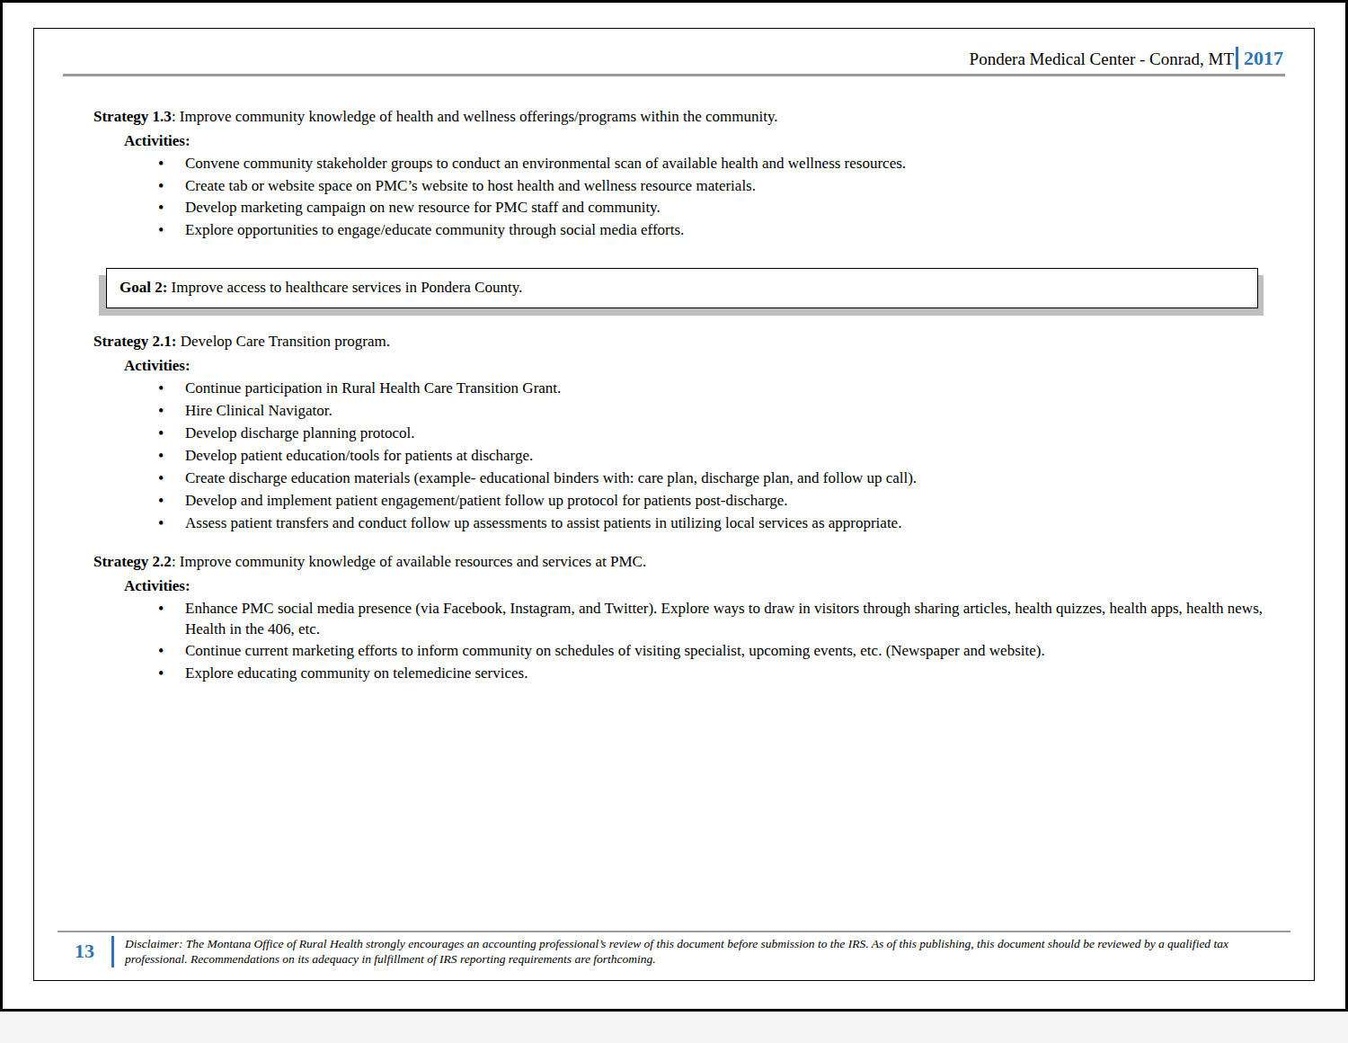Pondera Medical Center - Conrad, MT2017
Strategy 1.3: Improve community knowledge of health and wellness offerings/programs within the community.
Activities:
Convene community stakeholder groups to conduct an environmental scan of available health and wellness resources.
Create tab or website space on PMC’s website to host health and wellness resource materials.
Develop marketing campaign on new resource for PMC staff and community.
Explore opportunities to engage/educate community through social media efforts.
Goal 2: Improve access to healthcare services in Pondera County.
Strategy 2.1: Develop Care Transition program.
Activities:
Continue participation in Rural Health Care Transition Grant.
Hire Clinical Navigator.
Develop discharge planning protocol.
Develop patient education/tools for patients at discharge.
Create discharge education materials (example- educational binders with: care plan, discharge plan, and follow up call).
Develop and implement patient engagement/patient follow up protocol for patients post-discharge.
Assess patient transfers and conduct follow up assessments to assist patients in utilizing local services as appropriate.
Strategy 2.2: Improve community knowledge of available resources and services at PMC.
Activities:
Enhance PMC social media presence (via Facebook, Instagram, and Twitter). Explore ways to draw in visitors through sharing articles, health quizzes, health apps, health news, Health in the 406, etc.
Continue current marketing efforts to inform community on schedules of visiting specialist, upcoming events, etc. (Newspaper and website).
Explore educating community on telemedicine services.
13
Disclaimer: The Montana Office of Rural Health strongly encourages an accounting professional’s review of this document before submission to the IRS. As of this publishing, this document should be reviewed by a qualified tax professional. Recommendations on its adequacy in fulfillment of IRS reporting requirements are forthcoming.